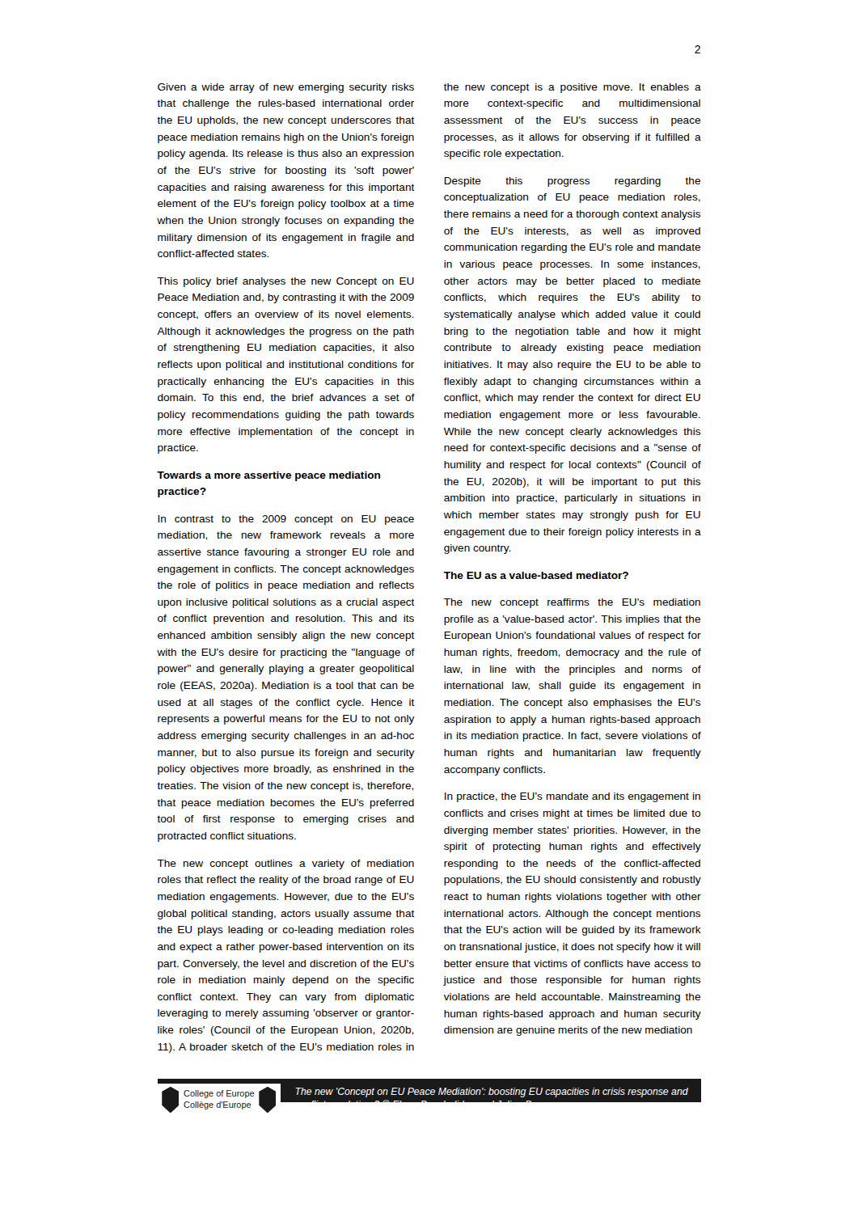2
Given a wide array of new emerging security risks that challenge the rules-based international order the EU upholds, the new concept underscores that peace mediation remains high on the Union's foreign policy agenda. Its release is thus also an expression of the EU's strive for boosting its 'soft power' capacities and raising awareness for this important element of the EU's foreign policy toolbox at a time when the Union strongly focuses on expanding the military dimension of its engagement in fragile and conflict-affected states.
This policy brief analyses the new Concept on EU Peace Mediation and, by contrasting it with the 2009 concept, offers an overview of its novel elements. Although it acknowledges the progress on the path of strengthening EU mediation capacities, it also reflects upon political and institutional conditions for practically enhancing the EU's capacities in this domain. To this end, the brief advances a set of policy recommendations guiding the path towards more effective implementation of the concept in practice.
Towards a more assertive peace mediation practice?
In contrast to the 2009 concept on EU peace mediation, the new framework reveals a more assertive stance favouring a stronger EU role and engagement in conflicts. The concept acknowledges the role of politics in peace mediation and reflects upon inclusive political solutions as a crucial aspect of conflict prevention and resolution. This and its enhanced ambition sensibly align the new concept with the EU's desire for practicing the "language of power" and generally playing a greater geopolitical role (EEAS, 2020a). Mediation is a tool that can be used at all stages of the conflict cycle. Hence it represents a powerful means for the EU to not only address emerging security challenges in an ad-hoc manner, but to also pursue its foreign and security policy objectives more broadly, as enshrined in the treaties. The vision of the new concept is, therefore, that peace mediation becomes the EU's preferred tool of first response to emerging crises and protracted conflict situations.
The new concept outlines a variety of mediation roles that reflect the reality of the broad range of EU mediation engagements. However, due to the EU's global political standing, actors usually assume that the EU plays leading or co-leading mediation roles and expect a rather power-based intervention on its part. Conversely, the level and discretion of the EU's role in mediation mainly depend on the specific conflict context. They can vary from diplomatic leveraging to merely assuming 'observer or grantor-like roles' (Council of the European Union, 2020b, 11). A broader sketch of the EU's mediation roles in the new concept is a positive move. It enables a more context-specific and multidimensional assessment of the EU's success in peace processes, as it allows for observing if it fulfilled a specific role expectation.
Despite this progress regarding the conceptualization of EU peace mediation roles, there remains a need for a thorough context analysis of the EU's interests, as well as improved communication regarding the EU's role and mandate in various peace processes. In some instances, other actors may be better placed to mediate conflicts, which requires the EU's ability to systematically analyse which added value it could bring to the negotiation table and how it might contribute to already existing peace mediation initiatives. It may also require the EU to be able to flexibly adapt to changing circumstances within a conflict, which may render the context for direct EU mediation engagement more or less favourable. While the new concept clearly acknowledges this need for context-specific decisions and a "sense of humility and respect for local contexts" (Council of the EU, 2020b), it will be important to put this ambition into practice, particularly in situations in which member states may strongly push for EU engagement due to their foreign policy interests in a given country.
The EU as a value-based mediator?
The new concept reaffirms the EU's mediation profile as a 'value-based actor'. This implies that the European Union's foundational values of respect for human rights, freedom, democracy and the rule of law, in line with the principles and norms of international law, shall guide its engagement in mediation. The concept also emphasises the EU's aspiration to apply a human rights-based approach in its mediation practice. In fact, severe violations of human rights and humanitarian law frequently accompany conflicts.
In practice, the EU's mandate and its engagement in conflicts and crises might at times be limited due to diverging member states' priorities. However, in the spirit of protecting human rights and effectively responding to the needs of the conflict-affected populations, the EU should consistently and robustly react to human rights violations together with other international actors. Although the concept mentions that the EU's action will be guided by its framework on transnational justice, it does not specify how it will better ensure that victims of conflicts have access to justice and those responsible for human rights violations are held accountable. Mainstreaming the human rights-based approach and human security dimension are genuine merits of the new mediation
College of Europe
Collège d'Europe
The new 'Concept on EU Peace Mediation': boosting EU capacities in crisis response and conflict resolution ? © Elene Panchulidze and Julian Bergmann
CEPOB # 4.21 – April 2021